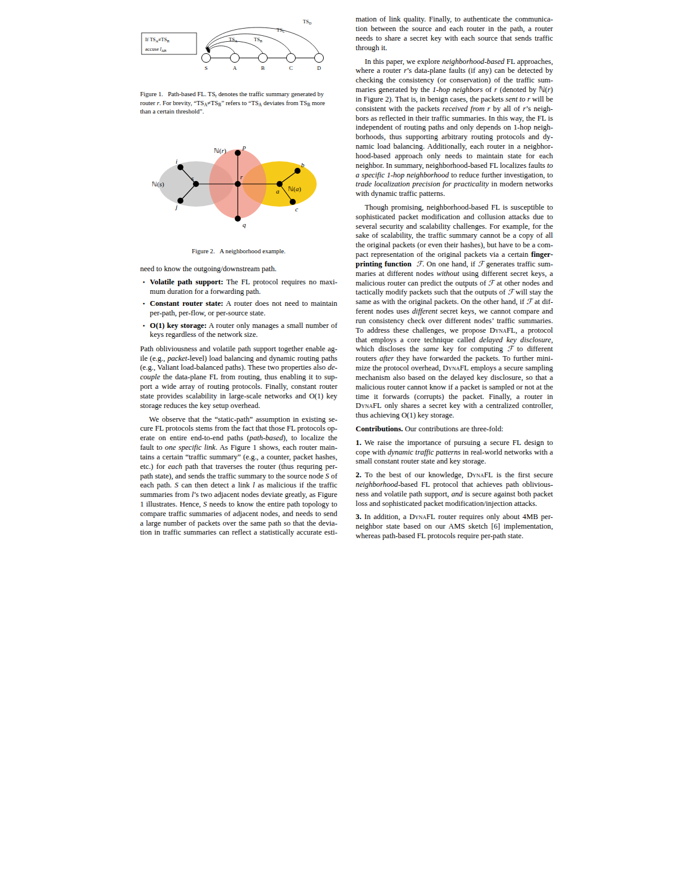If TSA≠TSB accuse lAB S A B C D TSA TSB TSC TSD
Figure 1. Path-based FL. TSr denotes the traffic summary generated by router r. For brevity, “TSA≠TSB” refers to “TSA deviates from TSB more than a certain threshold”.
s r a i j p q b c ℕ(r) ℕ(s) ℕ(a)
Figure 2. A neighborhood example.
need to know the outgoing/downstream path.
Volatile path support: The FL protocol requires no maximum duration for a forwarding path.
Constant router state: A router does not need to maintain per-path, per-flow, or per-source state.
O(1) key storage: A router only manages a small number of keys regardless of the network size.
Path obliviousness and volatile path support together enable agile (e.g., packet-level) load balancing and dynamic routing paths (e.g., Valiant load-balanced paths). These two properties also decouple the data-plane FL from routing, thus enabling it to support a wide array of routing protocols. Finally, constant router state provides scalability in large-scale networks and O(1) key storage reduces the key setup overhead.
We observe that the “static-path” assumption in existing secure FL protocols stems from the fact that those FL protocols operate on entire end-to-end paths (path-based), to localize the fault to one specific link. As Figure 1 shows, each router maintains a certain “traffic summary” (e.g., a counter, packet hashes, etc.) for each path that traverses the router (thus requring per-path state), and sends the traffic summary to the source node S of each path. S can then detect a link l as malicious if the traffic summaries from l’s two adjacent nodes deviate greatly, as Figure 1 illustrates. Hence, S needs to know the entire path topology to compare traffic summaries of adjacent nodes, and needs to send a large number of packets over the same path so that the deviation in traffic summaries can reflect a statistically accurate estimation of link quality. Finally, to authenticate the communication between the source and each router in the path, a router needs to share a secret key with each source that sends traffic through it.
In this paper, we explore neighborhood-based FL approaches, where a router r’s data-plane faults (if any) can be detected by checking the consistency (or conservation) of the traffic summaries generated by the 1-hop neighbors of r (denoted by ℕ(r) in Figure 2). That is, in benign cases, the packets sent to r will be consistent with the packets received from r by all of r’s neighbors as reflected in their traffic summaries. In this way, the FL is independent of routing paths and only depends on 1-hop neighborhoods, thus supporting arbitrary routing protocols and dynamic load balancing. Additionally, each router in a neigbhorhood-based approach only needs to maintain state for each neighbor. In summary, neighborhood-based FL localizes faults to a specific 1-hop neighborhood to reduce further investigation, to trade localization precision for practicality in modern networks with dynamic traffic patterns.
Though promising, neighborhood-based FL is susceptible to sophisticated packet modification and collusion attacks due to several security and scalability challenges. For example, for the sake of scalability, the traffic summary cannot be a copy of all the original packets (or even their hashes), but have to be a compact representation of the original packets via a certain fingerprinting function ℱ. On one hand, if ℱ generates traffic summaries at different nodes without using different secret keys, a malicious router can predict the outputs of ℱ at other nodes and tactically modify packets such that the outputs of ℱ will stay the same as with the original packets. On the other hand, if ℱ at different nodes uses different secret keys, we cannot compare and run consistency check over different nodes’ traffic summaries. To address these challenges, we propose DynaFL, a protocol that employs a core technique called delayed key disclosure, which discloses the same key for computing ℱ to different routers after they have forwarded the packets. To further minimize the protocol overhead, DynaFL employs a secure sampling mechanism also based on the delayed key disclosure, so that a malicious router cannot know if a packet is sampled or not at the time it forwards (corrupts) the packet. Finally, a router in DynaFL only shares a secret key with a centralized controller, thus achieving O(1) key storage.
Contributions. Our contributions are three-fold:
1. We raise the importance of pursuing a secure FL design to cope with dynamic traffic patterns in real-world networks with a small constant router state and key storage.
2. To the best of our knowledge, DynaFL is the first secure neighborhood-based FL protocol that achieves path obliviousness and volatile path support, and is secure against both packet loss and sophisticated packet modification/injection attacks.
3. In addition, a DynaFL router requires only about 4MB per-neighbor state based on our AMS sketch [6] implementation, whereas path-based FL protocols require per-path state.